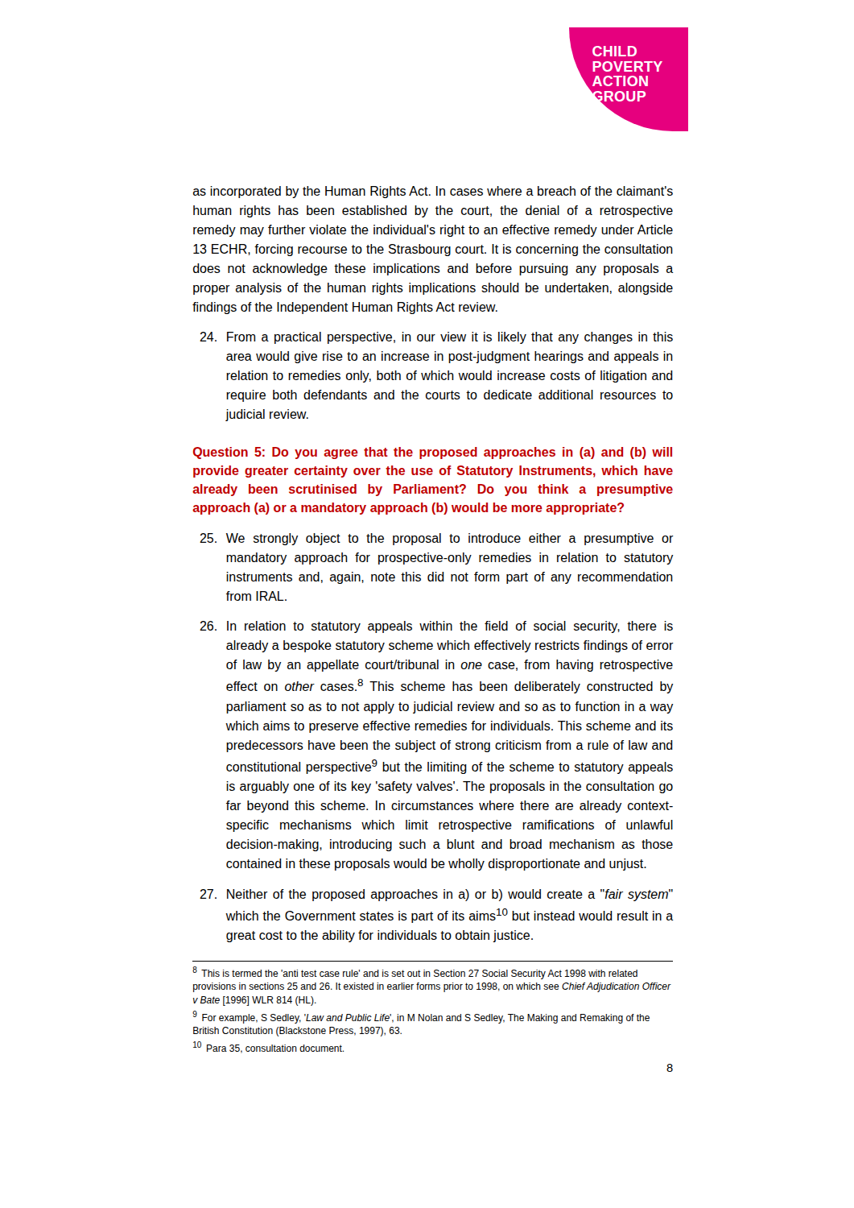Child Poverty Action Group
as incorporated by the Human Rights Act. In cases where a breach of the claimant's human rights has been established by the court, the denial of a retrospective remedy may further violate the individual's right to an effective remedy under Article 13 ECHR, forcing recourse to the Strasbourg court. It is concerning the consultation does not acknowledge these implications and before pursuing any proposals a proper analysis of the human rights implications should be undertaken, alongside findings of the Independent Human Rights Act review.
From a practical perspective, in our view it is likely that any changes in this area would give rise to an increase in post-judgment hearings and appeals in relation to remedies only, both of which would increase costs of litigation and require both defendants and the courts to dedicate additional resources to judicial review.
Question 5: Do you agree that the proposed approaches in (a) and (b) will provide greater certainty over the use of Statutory Instruments, which have already been scrutinised by Parliament? Do you think a presumptive approach (a) or a mandatory approach (b) would be more appropriate?
We strongly object to the proposal to introduce either a presumptive or mandatory approach for prospective-only remedies in relation to statutory instruments and, again, note this did not form part of any recommendation from IRAL.
In relation to statutory appeals within the field of social security, there is already a bespoke statutory scheme which effectively restricts findings of error of law by an appellate court/tribunal in one case, from having retrospective effect on other cases.8 This scheme has been deliberately constructed by parliament so as to not apply to judicial review and so as to function in a way which aims to preserve effective remedies for individuals. This scheme and its predecessors have been the subject of strong criticism from a rule of law and constitutional perspective9 but the limiting of the scheme to statutory appeals is arguably one of its key 'safety valves'. The proposals in the consultation go far beyond this scheme. In circumstances where there are already context-specific mechanisms which limit retrospective ramifications of unlawful decision-making, introducing such a blunt and broad mechanism as those contained in these proposals would be wholly disproportionate and unjust.
Neither of the proposed approaches in a) or b) would create a "fair system" which the Government states is part of its aims10 but instead would result in a great cost to the ability for individuals to obtain justice.
8 This is termed the 'anti test case rule' and is set out in Section 27 Social Security Act 1998 with related provisions in sections 25 and 26. It existed in earlier forms prior to 1998, on which see Chief Adjudication Officer v Bate [1996] WLR 814 (HL).
9 For example, S Sedley, 'Law and Public Life', in M Nolan and S Sedley, The Making and Remaking of the British Constitution (Blackstone Press, 1997), 63.
10 Para 35, consultation document.
8